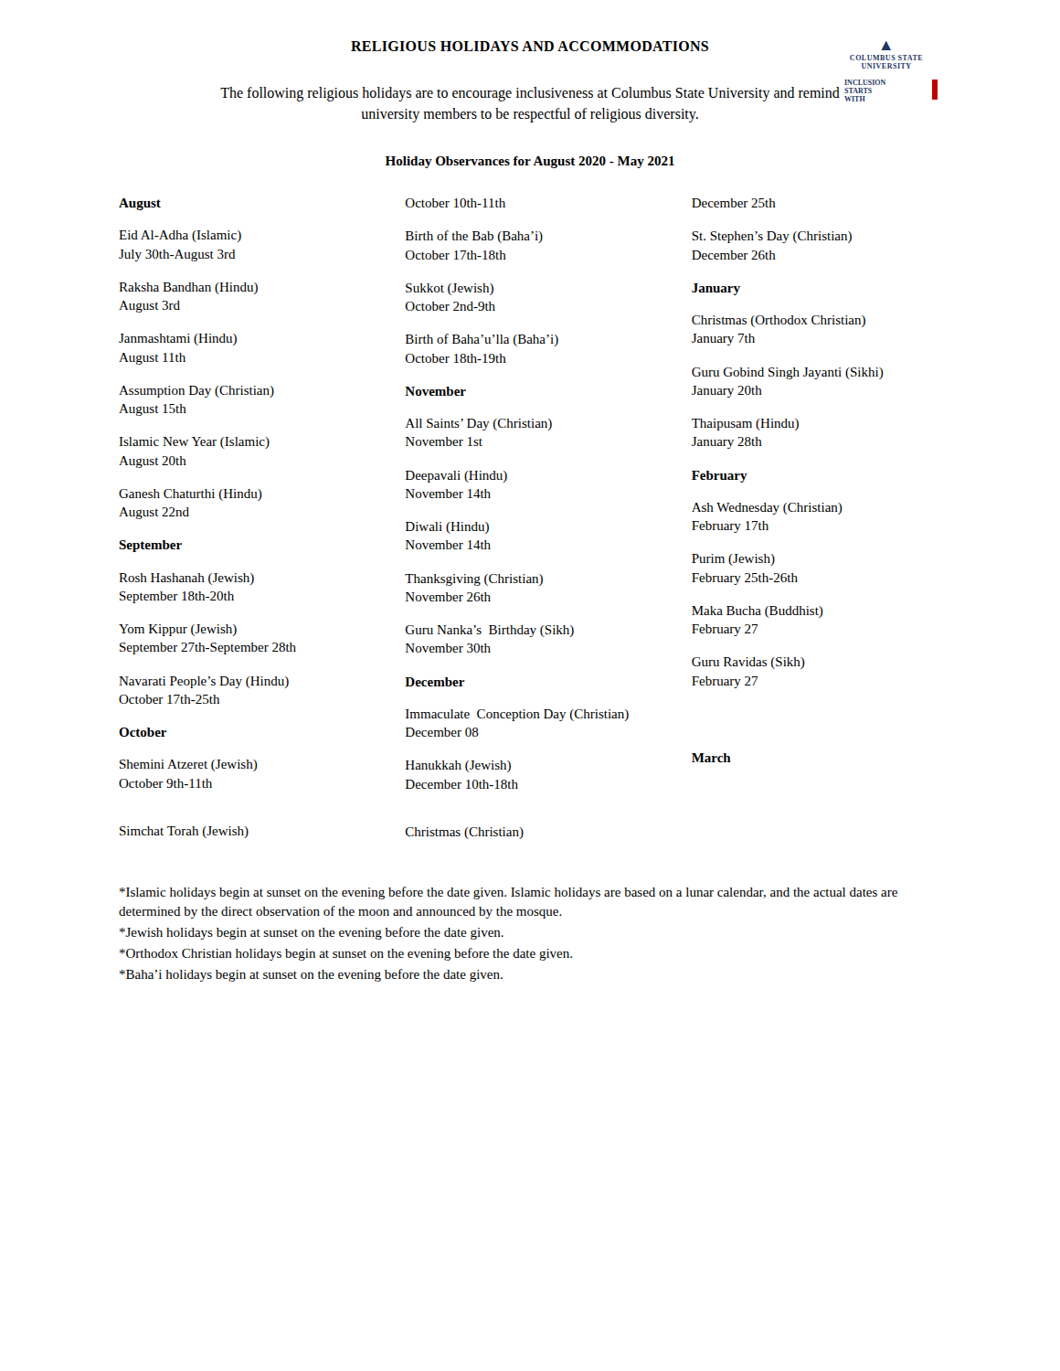▲ COLUMBUS STATE
UNIVERSITY
INCLUSION
STARTS
WITH
RELIGIOUS HOLIDAYS AND ACCOMMODATIONS
The following religious holidays are to encourage inclusiveness at Columbus State University and remind university members to be respectful of religious diversity.
Holiday Observances for August 2020 - May 2021
August
Eid Al-Adha (Islamic) July 30th-August 3rd
Raksha Bandhan (Hindu) August 3rd
Janmashtami (Hindu) August 11th
Assumption Day (Christian) August 15th
Islamic New Year (Islamic) August 20th
Ganesh Chaturthi (Hindu) August 22nd
September
Rosh Hashanah (Jewish) September 18th-20th
Yom Kippur (Jewish) September 27th-September 28th
Navarati People’s Day (Hindu) October 17th-25th
October
Shemini Atzeret (Jewish) October 9th-11th
Simchat Torah (Jewish)
October 10th-11th
Birth of the Bab (Baha’i) October 17th-18th
Sukkot (Jewish) October 2nd-9th
Birth of Baha’u’lla (Baha’i) October 18th-19th
November
All Saints’ Day (Christian) November 1st
Deepavali (Hindu) November 14th
Diwali (Hindu) November 14th
Thanksgiving (Christian) November 26th
Guru Nanka’s Birthday (Sikh) November 30th
December
Immaculate Conception Day (Christian) December 08
Hanukkah (Jewish) December 10th-18th
Christmas (Christian)
December 25th
St. Stephen’s Day (Christian) December 26th
January
Christmas (Orthodox Christian) January 7th
Guru Gobind Singh Jayanti (Sikhi) January 20th
Thaipusam (Hindu) January 28th
February
Ash Wednesday (Christian) February 17th
Purim (Jewish) February 25th-26th
Maka Bucha (Buddhist) February 27
Guru Ravidas (Sikh) February 27
March
*Islamic holidays begin at sunset on the evening before the date given. Islamic holidays are based on a lunar calendar, and the actual dates are determined by the direct observation of the moon and announced by the mosque.
*Jewish holidays begin at sunset on the evening before the date given.
*Orthodox Christian holidays begin at sunset on the evening before the date given.
*Baha’i holidays begin at sunset on the evening before the date given.